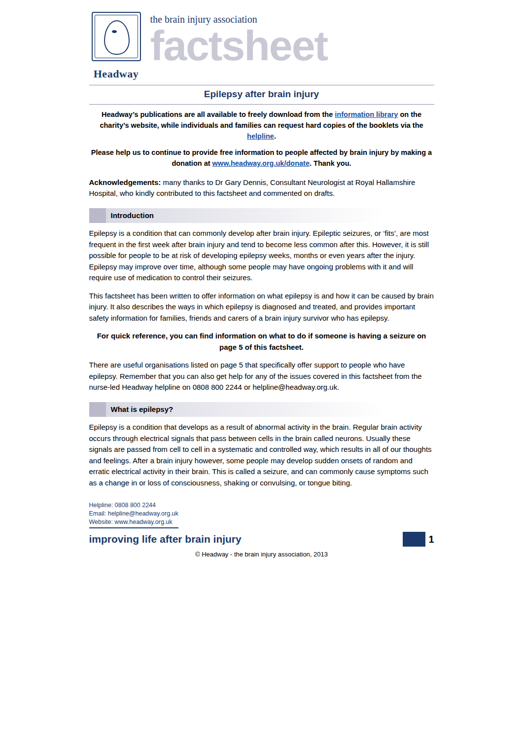Headway
the brain injury association
factsheet
Epilepsy after brain injury
Headway’s publications are all available to freely download from the information library on the charity’s website, while individuals and families can request hard copies of the booklets via the helpline.
Please help us to continue to provide free information to people affected by brain injury by making a donation at www.headway.org.uk/donate. Thank you.
Acknowledgements: many thanks to Dr Gary Dennis, Consultant Neurologist at Royal Hallamshire Hospital, who kindly contributed to this factsheet and commented on drafts.
Introduction
Epilepsy is a condition that can commonly develop after brain injury. Epileptic seizures, or ‘fits’, are most frequent in the first week after brain injury and tend to become less common after this. However, it is still possible for people to be at risk of developing epilepsy weeks, months or even years after the injury. Epilepsy may improve over time, although some people may have ongoing problems with it and will require use of medication to control their seizures.
This factsheet has been written to offer information on what epilepsy is and how it can be caused by brain injury. It also describes the ways in which epilepsy is diagnosed and treated, and provides important safety information for families, friends and carers of a brain injury survivor who has epilepsy.
For quick reference, you can find information on what to do if someone is having a seizure on page 5 of this factsheet.
There are useful organisations listed on page 5 that specifically offer support to people who have epilepsy. Remember that you can also get help for any of the issues covered in this factsheet from the nurse-led Headway helpline on 0808 800 2244 or helpline@headway.org.uk.
What is epilepsy?
Epilepsy is a condition that develops as a result of abnormal activity in the brain. Regular brain activity occurs through electrical signals that pass between cells in the brain called neurons. Usually these signals are passed from cell to cell in a systematic and controlled way, which results in all of our thoughts and feelings. After a brain injury however, some people may develop sudden onsets of random and erratic electrical activity in their brain. This is called a seizure, and can commonly cause symptoms such as a change in or loss of consciousness, shaking or convulsing, or tongue biting.
Helpline: 0808 800 2244
Email: helpline@headway.org.uk
Website: www.headway.org.uk
improving life after brain injury
1
© Headway - the brain injury association, 2013